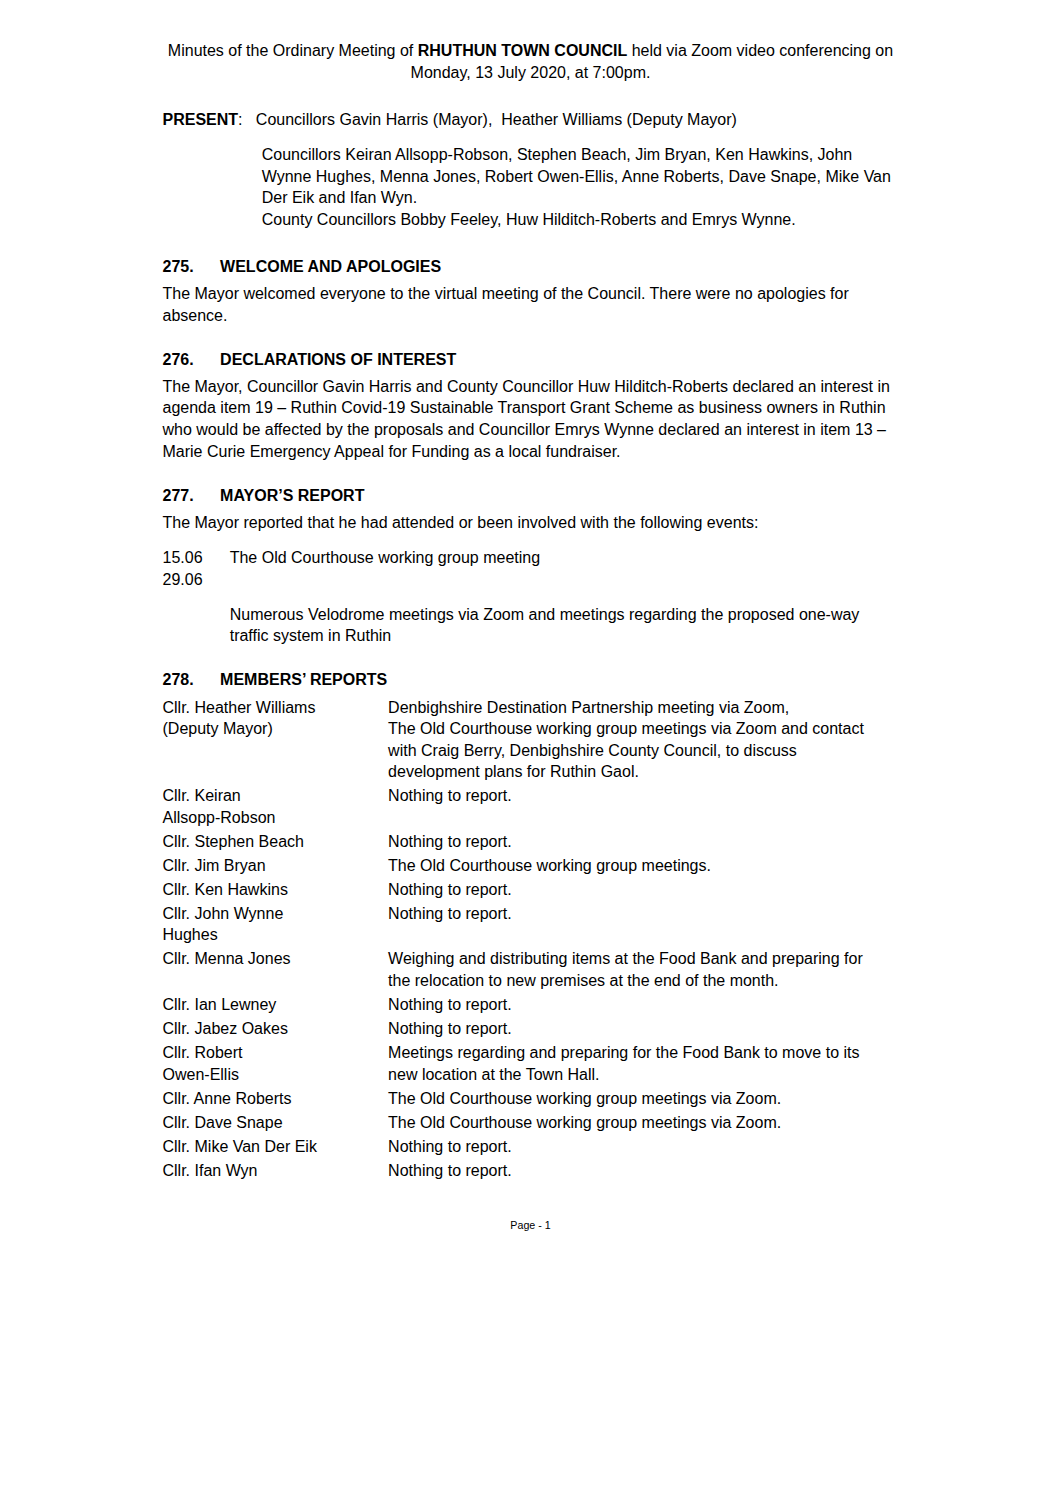Minutes of the Ordinary Meeting of RHUTHUN TOWN COUNCIL held via Zoom video conferencing on Monday, 13 July 2020, at 7:00pm.
PRESENT: Councillors Gavin Harris (Mayor), Heather Williams (Deputy Mayor)
Councillors Keiran Allsopp-Robson, Stephen Beach, Jim Bryan, Ken Hawkins, John Wynne Hughes, Menna Jones, Robert Owen-Ellis, Anne Roberts, Dave Snape, Mike Van Der Eik and Ifan Wyn.
County Councillors Bobby Feeley, Huw Hilditch-Roberts and Emrys Wynne.
275. WELCOME AND APOLOGIES
The Mayor welcomed everyone to the virtual meeting of the Council. There were no apologies for absence.
276. DECLARATIONS OF INTEREST
The Mayor, Councillor Gavin Harris and County Councillor Huw Hilditch-Roberts declared an interest in agenda item 19 – Ruthin Covid-19 Sustainable Transport Grant Scheme as business owners in Ruthin who would be affected by the proposals and Councillor Emrys Wynne declared an interest in item 13 – Marie Curie Emergency Appeal for Funding as a local fundraiser.
277. MAYOR’S REPORT
The Mayor reported that he had attended or been involved with the following events:
15.06 The Old Courthouse working group meeting
29.06
Numerous Velodrome meetings via Zoom and meetings regarding the proposed one-way traffic system in Ruthin
278. MEMBERS’ REPORTS
| Cllr. Heather Williams (Deputy Mayor) | Denbighshire Destination Partnership meeting via Zoom, The Old Courthouse working group meetings via Zoom and contact with Craig Berry, Denbighshire County Council, to discuss development plans for Ruthin Gaol. |
| Cllr. Keiran Allsopp-Robson | Nothing to report. |
| Cllr. Stephen Beach | Nothing to report. |
| Cllr. Jim Bryan | The Old Courthouse working group meetings. |
| Cllr. Ken Hawkins | Nothing to report. |
| Cllr. John Wynne Hughes | Nothing to report. |
| Cllr. Menna Jones | Weighing and distributing items at the Food Bank and preparing for the relocation to new premises at the end of the month. |
| Cllr. Ian Lewney | Nothing to report. |
| Cllr. Jabez Oakes | Nothing to report. |
| Cllr. Robert Owen-Ellis | Meetings regarding and preparing for the Food Bank to move to its new location at the Town Hall. |
| Cllr. Anne Roberts | The Old Courthouse working group meetings via Zoom. |
| Cllr. Dave Snape | The Old Courthouse working group meetings via Zoom. |
| Cllr. Mike Van Der Eik | Nothing to report. |
| Cllr. Ifan Wyn | Nothing to report. |
Page - 1